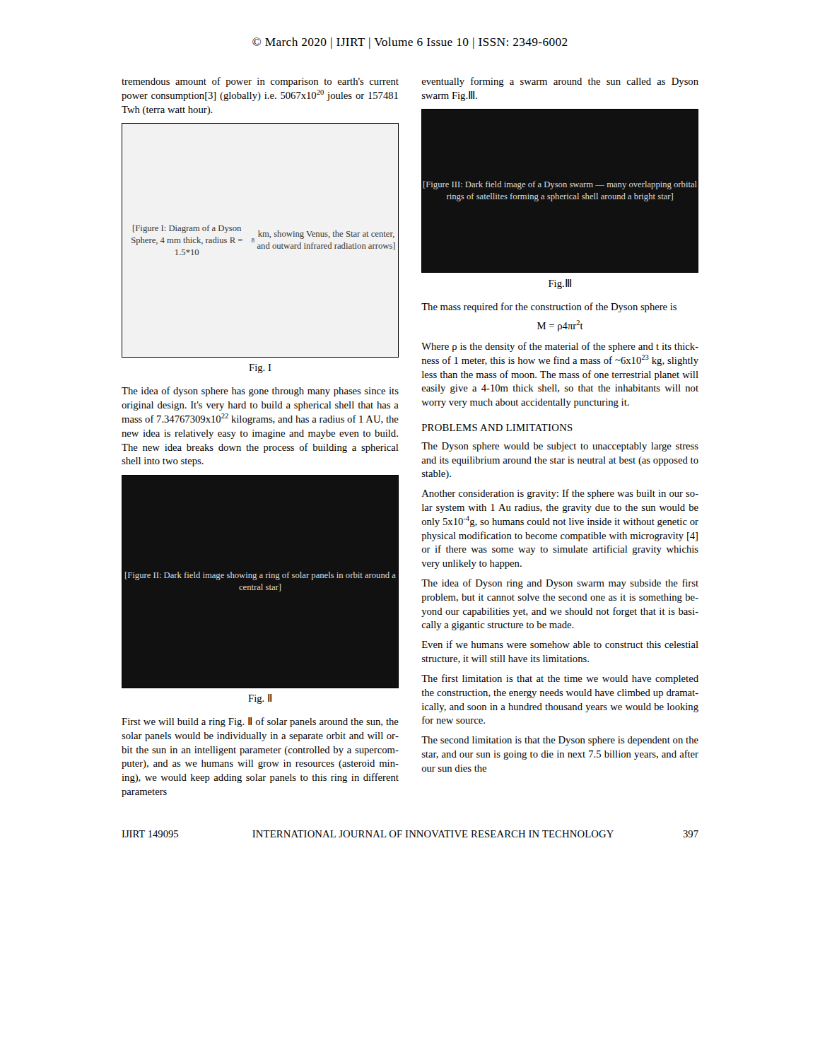© March 2020 | IJIRT | Volume 6 Issue 10 | ISSN: 2349-6002
tremendous amount of power in comparison to earth's current power consumption[3] (globally) i.e. 5067x1020 joules or 157481 Twh (terra watt hour).
[Figure I: Diagram of a Dyson Sphere, 4 mm thick, radius R = 1.5*108 km, showing Venus, the Star at center, and outward infrared radiation arrows]
Fig. I
The idea of dyson sphere has gone through many phases since its original design. It's very hard to build a spherical shell that has a mass of 7.34767309x1022 kilograms, and has a radius of 1 AU, the new idea is relatively easy to imagine and maybe even to build. The new idea breaks down the process of building a spherical shell into two steps.
[Figure II: Dark field image showing a ring of solar panels in orbit around a central star]
Fig. Ⅱ
First we will build a ring Fig. Ⅱ of solar panels around the sun, the solar panels would be individually in a separate orbit and will orbit the sun in an intelligent parameter (controlled by a supercomputer), and as we humans will grow in resources (asteroid mining), we would keep adding solar panels to this ring in different parameters
eventually forming a swarm around the sun called as Dyson swarm Fig.Ⅲ.
[Figure III: Dark field image of a Dyson swarm — many overlapping orbital rings of satellites forming a spherical shell around a bright star]
Fig.Ⅲ
The mass required for the construction of the Dyson sphere is
M = ρ4πr2t
Where ρ is the density of the material of the sphere and t its thickness of 1 meter, this is how we find a mass of ~6x1023 kg, slightly less than the mass of moon. The mass of one terrestrial planet will easily give a 4-10m thick shell, so that the inhabitants will not worry very much about accidentally puncturing it.
Problems and Limitations
The Dyson sphere would be subject to unacceptably large stress and its equilibrium around the star is neutral at best (as opposed to stable).
Another consideration is gravity: If the sphere was built in our solar system with 1 Au radius, the gravity due to the sun would be only 5x10-4g, so humans could not live inside it without genetic or physical modification to become compatible with microgravity [4] or if there was some way to simulate artificial gravity whichis very unlikely to happen.
The idea of Dyson ring and Dyson swarm may subside the first problem, but it cannot solve the second one as it is something beyond our capabilities yet, and we should not forget that it is basically a gigantic structure to be made.
Even if we humans were somehow able to construct this celestial structure, it will still have its limitations.
The first limitation is that at the time we would have completed the construction, the energy needs would have climbed up dramatically, and soon in a hundred thousand years we would be looking for new source.
The second limitation is that the Dyson sphere is dependent on the star, and our sun is going to die in next 7.5 billion years, and after our sun dies the
IJIRT 149095
INTERNATIONAL JOURNAL OF INNOVATIVE RESEARCH IN TECHNOLOGY
397